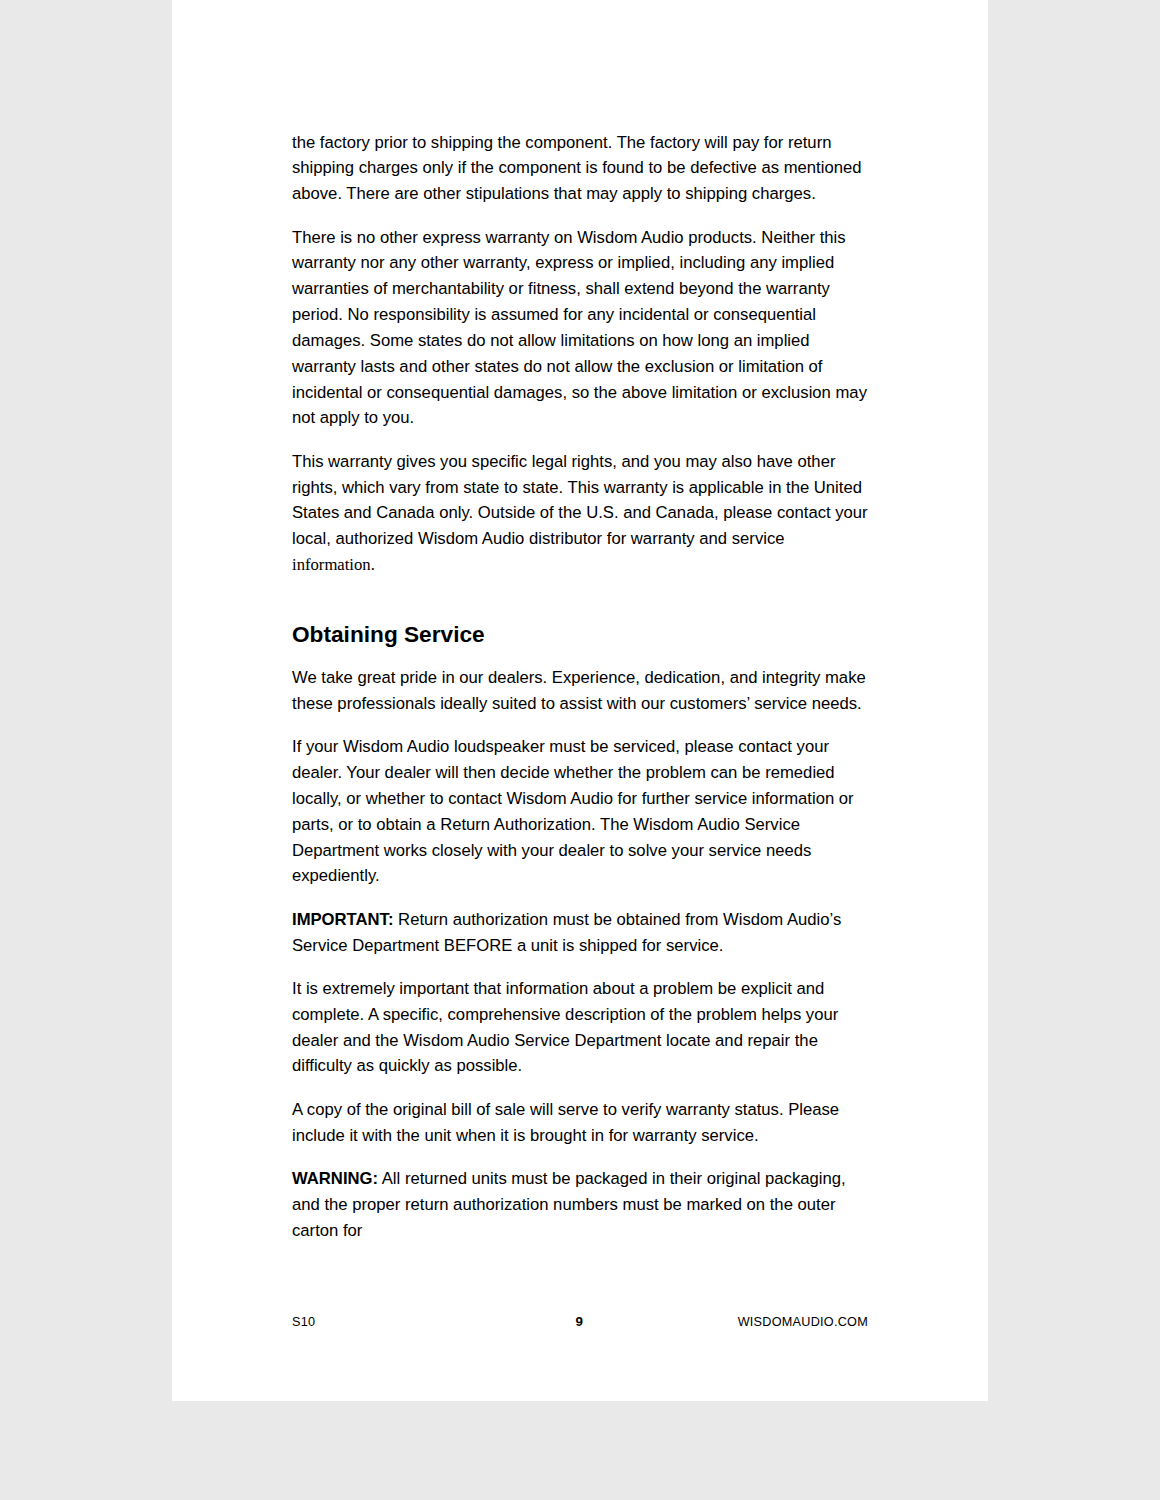the factory prior to shipping the component. The factory will pay for return shipping charges only if the component is found to be defective as mentioned above. There are other stipulations that may apply to shipping charges.
There is no other express warranty on Wisdom Audio products. Neither this warranty nor any other warranty, express or implied, including any implied warranties of merchantability or fitness, shall extend beyond the warranty period. No responsibility is assumed for any incidental or consequential damages. Some states do not allow limitations on how long an implied warranty lasts and other states do not allow the exclusion or limitation of incidental or consequential damages, so the above limitation or exclusion may not apply to you.
This warranty gives you specific legal rights, and you may also have other rights, which vary from state to state. This warranty is applicable in the United States and Canada only. Outside of the U.S. and Canada, please contact your local, authorized Wisdom Audio distributor for warranty and service information.
Obtaining Service
We take great pride in our dealers. Experience, dedication, and integrity make these professionals ideally suited to assist with our customers’ service needs.
If your Wisdom Audio loudspeaker must be serviced, please contact your dealer. Your dealer will then decide whether the problem can be remedied locally, or whether to contact Wisdom Audio for further service information or parts, or to obtain a Return Authorization. The Wisdom Audio Service Department works closely with your dealer to solve your service needs expediently.
IMPORTANT: Return authorization must be obtained from Wisdom Audio’s Service Department BEFORE a unit is shipped for service.
It is extremely important that information about a problem be explicit and complete. A specific, comprehensive description of the problem helps your dealer and the Wisdom Audio Service Department locate and repair the difficulty as quickly as possible.
A copy of the original bill of sale will serve to verify warranty status. Please include it with the unit when it is brought in for warranty service.
WARNING: All returned units must be packaged in their original packaging, and the proper return authorization numbers must be marked on the outer carton for
S10
9
WISDOMAUDIO.COM